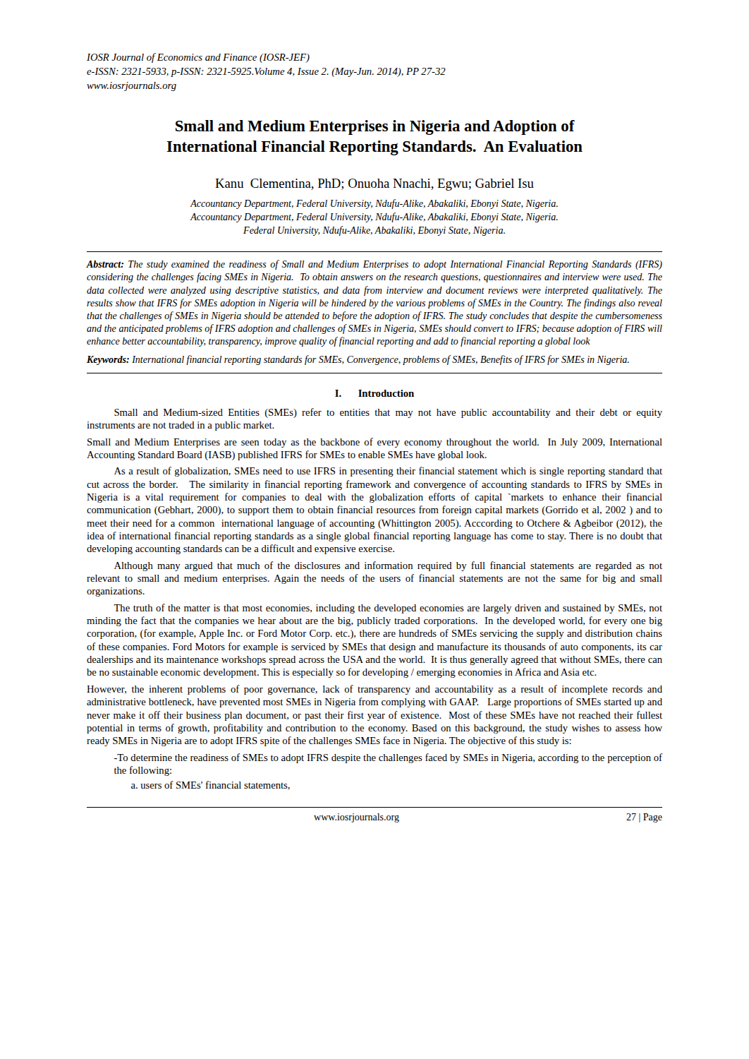IOSR Journal of Economics and Finance (IOSR-JEF)
e-ISSN: 2321-5933, p-ISSN: 2321-5925.Volume 4, Issue 2. (May-Jun. 2014), PP 27-32
www.iosrjournals.org
Small and Medium Enterprises in Nigeria and Adoption of
International Financial Reporting Standards. An Evaluation
Kanu Clementina, PhD; Onuoha Nnachi, Egwu; Gabriel Isu
Accountancy Department, Federal University, Ndufu-Alike, Abakaliki, Ebonyi State, Nigeria.
Accountancy Department, Federal University, Ndufu-Alike, Abakaliki, Ebonyi State, Nigeria.
Federal University, Ndufu-Alike, Abakaliki, Ebonyi State, Nigeria.
Abstract: The study examined the readiness of Small and Medium Enterprises to adopt International Financial Reporting Standards (IFRS) considering the challenges facing SMEs in Nigeria. To obtain answers on the research questions, questionnaires and interview were used. The data collected were analyzed using descriptive statistics, and data from interview and document reviews were interpreted qualitatively. The results show that IFRS for SMEs adoption in Nigeria will be hindered by the various problems of SMEs in the Country. The findings also reveal that the challenges of SMEs in Nigeria should be attended to before the adoption of IFRS. The study concludes that despite the cumbersomeness and the anticipated problems of IFRS adoption and challenges of SMEs in Nigeria, SMEs should convert to IFRS; because adoption of FIRS will enhance better accountability, transparency, improve quality of financial reporting and add to financial reporting a global look
Keywords: International financial reporting standards for SMEs, Convergence, problems of SMEs, Benefits of IFRS for SMEs in Nigeria.
I. Introduction
Small and Medium-sized Entities (SMEs) refer to entities that may not have public accountability and their debt or equity instruments are not traded in a public market.
Small and Medium Enterprises are seen today as the backbone of every economy throughout the world. In July 2009, International Accounting Standard Board (IASB) published IFRS for SMEs to enable SMEs have global look.
As a result of globalization, SMEs need to use IFRS in presenting their financial statement which is single reporting standard that cut across the border. The similarity in financial reporting framework and convergence of accounting standards to IFRS by SMEs in Nigeria is a vital requirement for companies to deal with the globalization efforts of capital `markets to enhance their financial communication (Gebhart, 2000), to support them to obtain financial resources from foreign capital markets (Gorrido et al, 2002 ) and to meet their need for a common international language of accounting (Whittington 2005). Acccording to Otchere & Agbeibor (2012), the idea of international financial reporting standards as a single global financial reporting language has come to stay. There is no doubt that developing accounting standards can be a difficult and expensive exercise.
Although many argued that much of the disclosures and information required by full financial statements are regarded as not relevant to small and medium enterprises. Again the needs of the users of financial statements are not the same for big and small organizations.
The truth of the matter is that most economies, including the developed economies are largely driven and sustained by SMEs, not minding the fact that the companies we hear about are the big, publicly traded corporations. In the developed world, for every one big corporation, (for example, Apple Inc. or Ford Motor Corp. etc.), there are hundreds of SMEs servicing the supply and distribution chains of these companies. Ford Motors for example is serviced by SMEs that design and manufacture its thousands of auto components, its car dealerships and its maintenance workshops spread across the USA and the world. It is thus generally agreed that without SMEs, there can be no sustainable economic development. This is especially so for developing / emerging economies in Africa and Asia etc.
However, the inherent problems of poor governance, lack of transparency and accountability as a result of incomplete records and administrative bottleneck, have prevented most SMEs in Nigeria from complying with GAAP. Large proportions of SMEs started up and never make it off their business plan document, or past their first year of existence. Most of these SMEs have not reached their fullest potential in terms of growth, profitability and contribution to the economy. Based on this background, the study wishes to assess how ready SMEs in Nigeria are to adopt IFRS spite of the challenges SMEs face in Nigeria. The objective of this study is:
-To determine the readiness of SMEs to adopt IFRS despite the challenges faced by SMEs in Nigeria, according to the perception of the following:
a. users of SMEs' financial statements,
www.iosrjournals.org 27 | Page